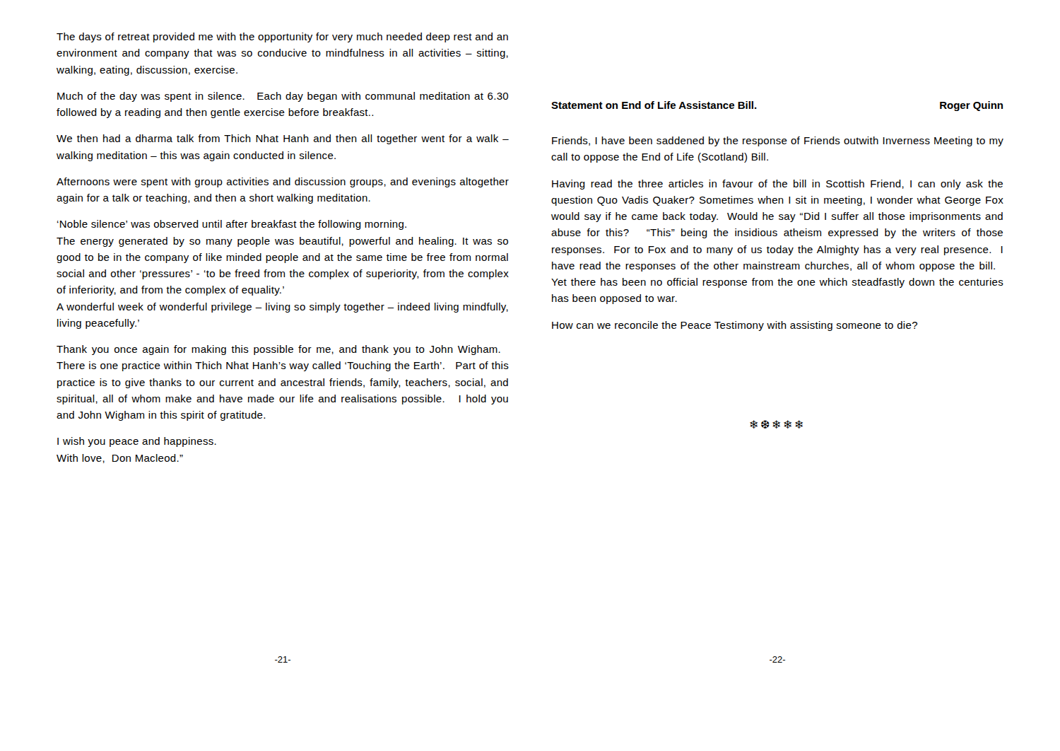The days of retreat provided me with the opportunity for very much needed deep rest and an environment and company that was so conducive to mindfulness in all activities – sitting, walking, eating, discussion, exercise.
Much of the day was spent in silence. Each day began with communal meditation at 6.30 followed by a reading and then gentle exercise before breakfast..
We then had a dharma talk from Thich Nhat Hanh and then all together went for a walk – walking meditation – this was again conducted in silence.
Afternoons were spent with group activities and discussion groups, and evenings altogether again for a talk or teaching, and then a short walking meditation.
‘Noble silence’ was observed until after breakfast the following morning.
The energy generated by so many people was beautiful, powerful and healing. It was so good to be in the company of like minded people and at the same time be free from normal social and other ‘pressures’ - ‘to be freed from the complex of superiority, from the complex of inferiority, and from the complex of equality.’
A wonderful week of wonderful privilege – living so simply together – indeed living mindfully, living peacefully.’
Thank you once again for making this possible for me, and thank you to John Wigham. There is one practice within Thich Nhat Hanh’s way called ‘Touching the Earth’. Part of this practice is to give thanks to our current and ancestral friends, family, teachers, social, and spiritual, all of whom make and have made our life and realisations possible. I hold you and John Wigham in this spirit of gratitude.
I wish you peace and happiness.
With love, Don Macleod.”
-21-
Statement on End of Life Assistance Bill. Roger Quinn
Friends, I have been saddened by the response of Friends outwith Inverness Meeting to my call to oppose the End of Life (Scotland) Bill.
Having read the three articles in favour of the bill in Scottish Friend, I can only ask the question Quo Vadis Quaker? Sometimes when I sit in meeting, I wonder what George Fox would say if he came back today. Would he say “Did I suffer all those imprisonments and abuse for this? “This” being the insidious atheism expressed by the writers of those responses. For to Fox and to many of us today the Almighty has a very real presence. I have read the responses of the other mainstream churches, all of whom oppose the bill. Yet there has been no official response from the one which steadfastly down the centuries has been opposed to war.
How can we reconcile the Peace Testimony with assisting someone to die?
❄❆❄❄❄
-22-